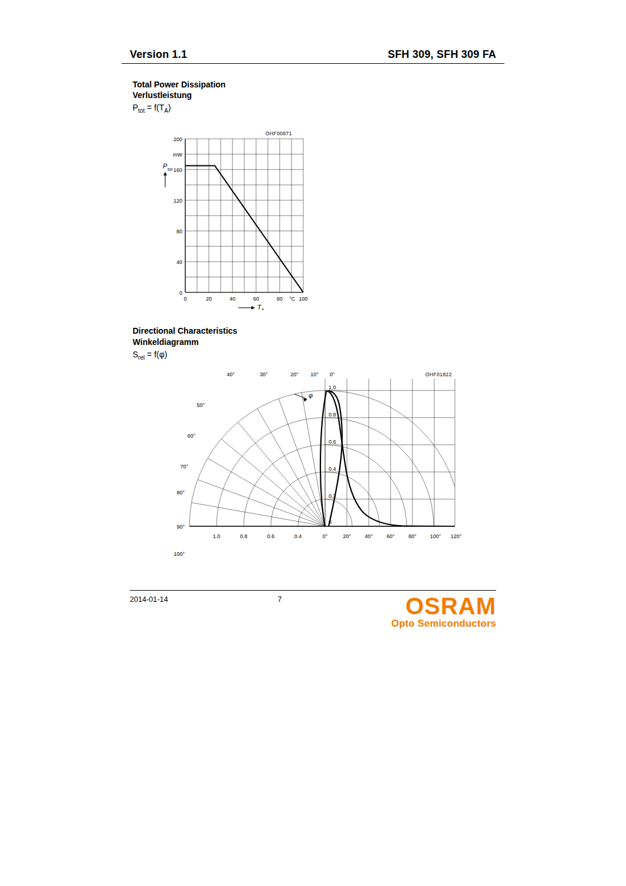Version 1.1
SFH 309, SFH 309 FA
Total Power Dissipation
Verlustleistung
Ptot = f(TA)
200 160 120 80 40 0 mW P tot 0 20 40 60 80 100 °C T A OHF00871
Directional Characteristics
Winkeldiagramm
Srel = f(φ)
40° 30° 20° 10° 0° 50° 60° 70° 80° 90° 100° φ 1.0 0.8 0.6 0.4 0.2 0 1.0 0.8 0.6 0.4 0° 20° 40° 60° 80° 100° 120° OHF01822
2014-01-14
7
OSRAM
Opto Semiconductors